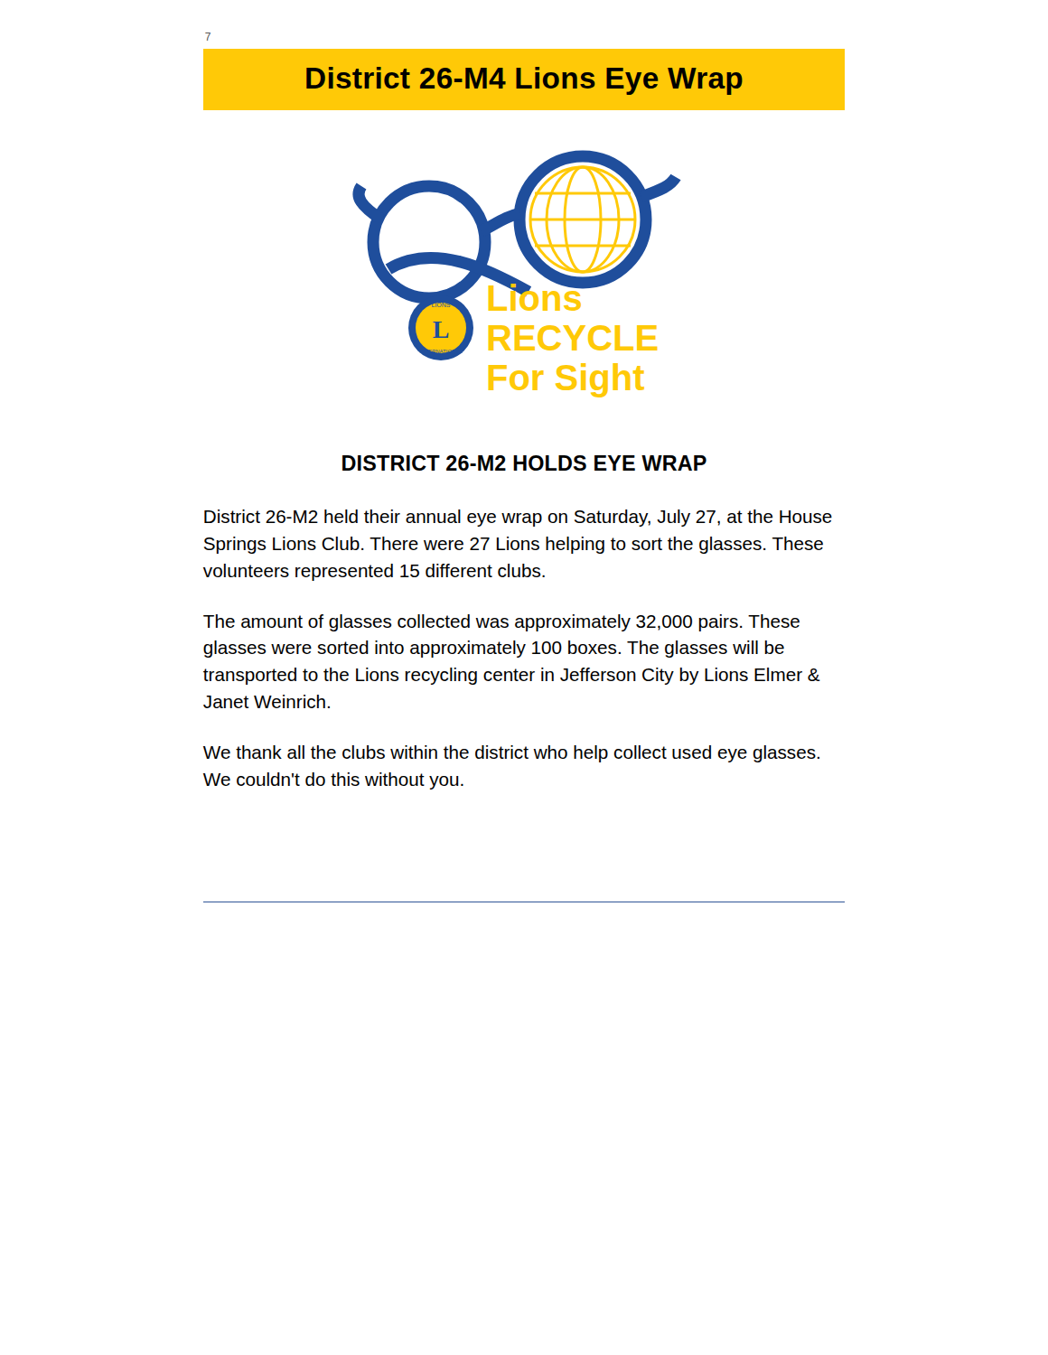7
District 26-M4 Lions Eye Wrap
Lions Recycle For Sight L LIONS INTERNATIONAL Lions RECYCLE For Sight
DISTRICT 26-M2 HOLDS EYE WRAP
District 26-M2 held their annual eye wrap on Saturday, July 27, at the House Springs Lions Club. There were 27 Lions helping to sort the glasses. These volunteers represented 15 different clubs.
The amount of glasses collected was approximately 32,000 pairs. These glasses were sorted into approximately 100 boxes. The glasses will be transported to the Lions recycling center in Jefferson City by Lions Elmer & Janet Weinrich.
We thank all the clubs within the district who help collect used eye glasses. We couldn't do this without you.